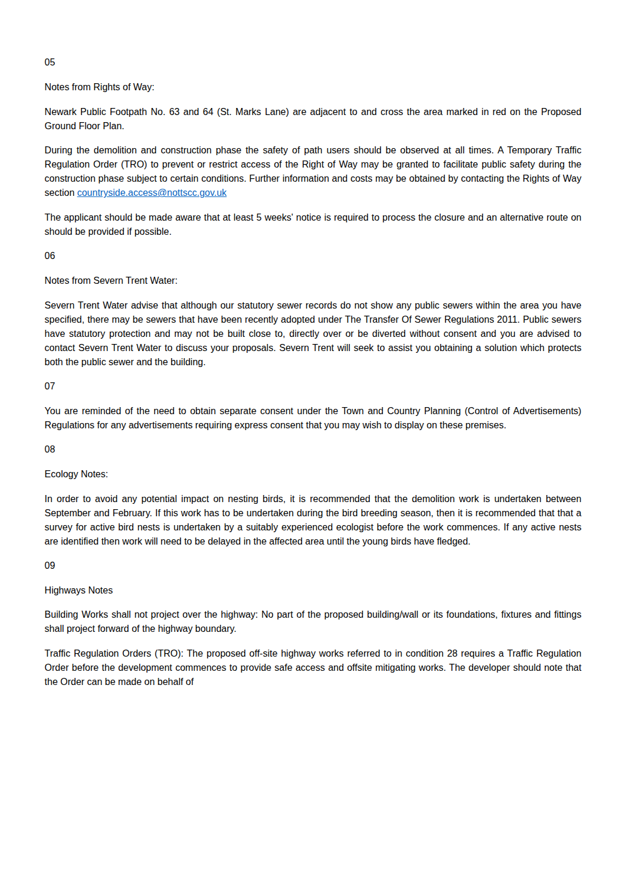05
Notes from Rights of Way:
Newark Public Footpath No. 63 and 64 (St. Marks Lane) are adjacent to and cross the area marked in red on the Proposed Ground Floor Plan.
During the demolition and construction phase the safety of path users should be observed at all times. A Temporary Traffic Regulation Order (TRO) to prevent or restrict access of the Right of Way may be granted to facilitate public safety during the construction phase subject to certain conditions. Further information and costs may be obtained by contacting the Rights of Way section countryside.access@nottscc.gov.uk
The applicant should be made aware that at least 5 weeks' notice is required to process the closure and an alternative route on should be provided if possible.
06
Notes from Severn Trent Water:
Severn Trent Water advise that although our statutory sewer records do not show any public sewers within the area you have specified, there may be sewers that have been recently adopted under The Transfer Of Sewer Regulations 2011. Public sewers have statutory protection and may not be built close to, directly over or be diverted without consent and you are advised to contact Severn Trent Water to discuss your proposals. Severn Trent will seek to assist you obtaining a solution which protects both the public sewer and the building.
07
You are reminded of the need to obtain separate consent under the Town and Country Planning (Control of Advertisements) Regulations for any advertisements requiring express consent that you may wish to display on these premises.
08
Ecology Notes:
In order to avoid any potential impact on nesting birds, it is recommended that the demolition work is undertaken between September and February. If this work has to be undertaken during the bird breeding season, then it is recommended that that a survey for active bird nests is undertaken by a suitably experienced ecologist before the work commences. If any active nests are identified then work will need to be delayed in the affected area until the young birds have fledged.
09
Highways Notes
Building Works shall not project over the highway: No part of the proposed building/wall or its foundations, fixtures and fittings shall project forward of the highway boundary.
Traffic Regulation Orders (TRO): The proposed off-site highway works referred to in condition 28 requires a Traffic Regulation Order before the development commences to provide safe access and offsite mitigating works. The developer should note that the Order can be made on behalf of